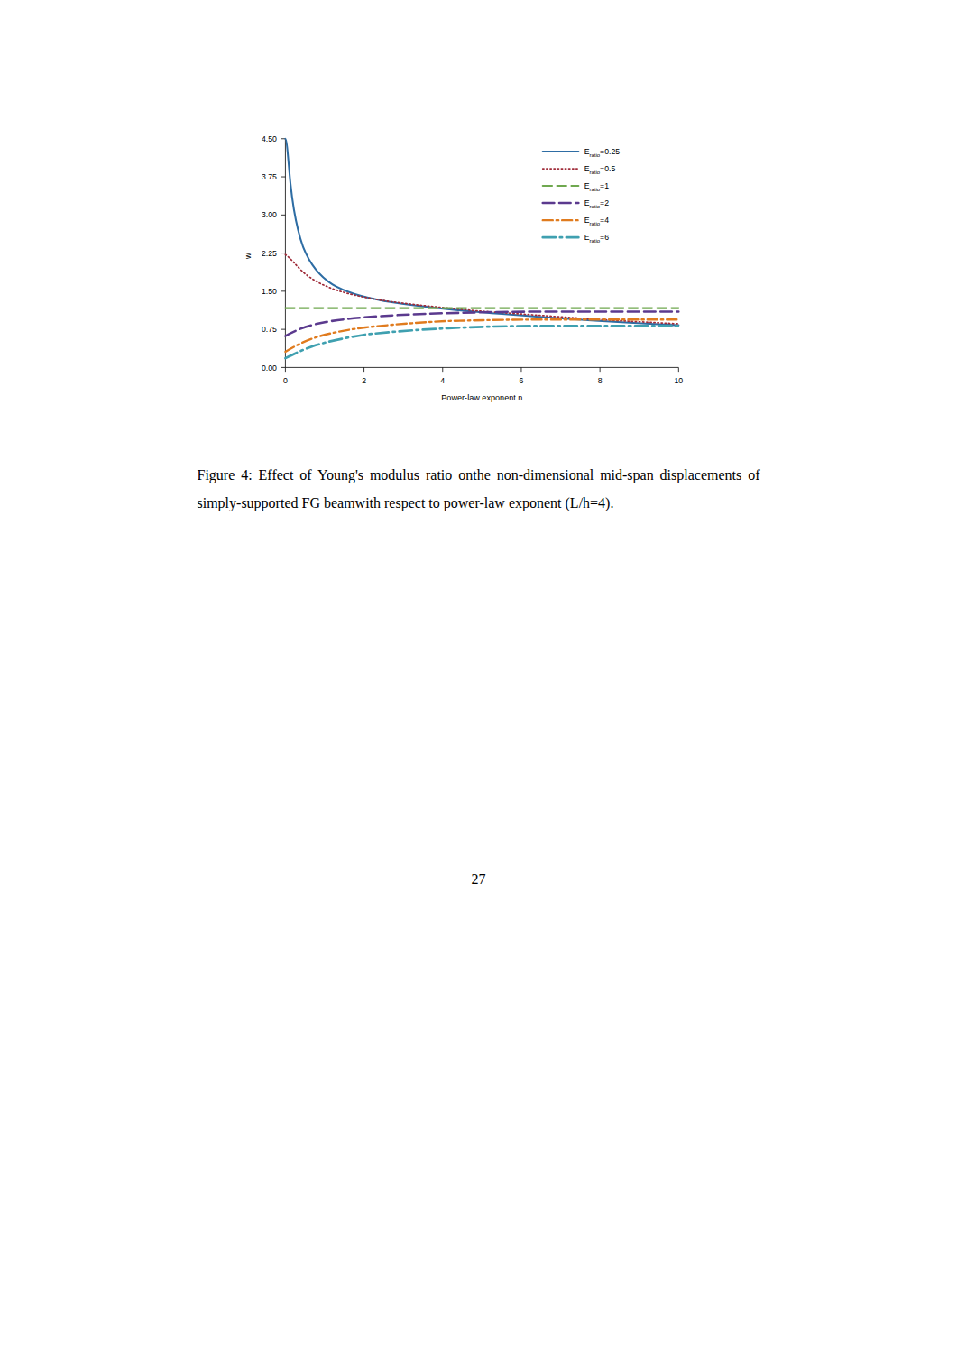4.50 3.75 3.00 2.25 1.50 0.75 0.00 w 0 2 4 6 8 10 Power-law exponent n Eratio=0.25 Eratio=0.5 Eratio=1 Eratio=2 Eratio=4 Eratio=6
Figure 4: Effect of Young's modulus ratio onthe non-dimensional mid-span displacements of simply-supported FG beamwith respect to power-law exponent (L/h=4).
27